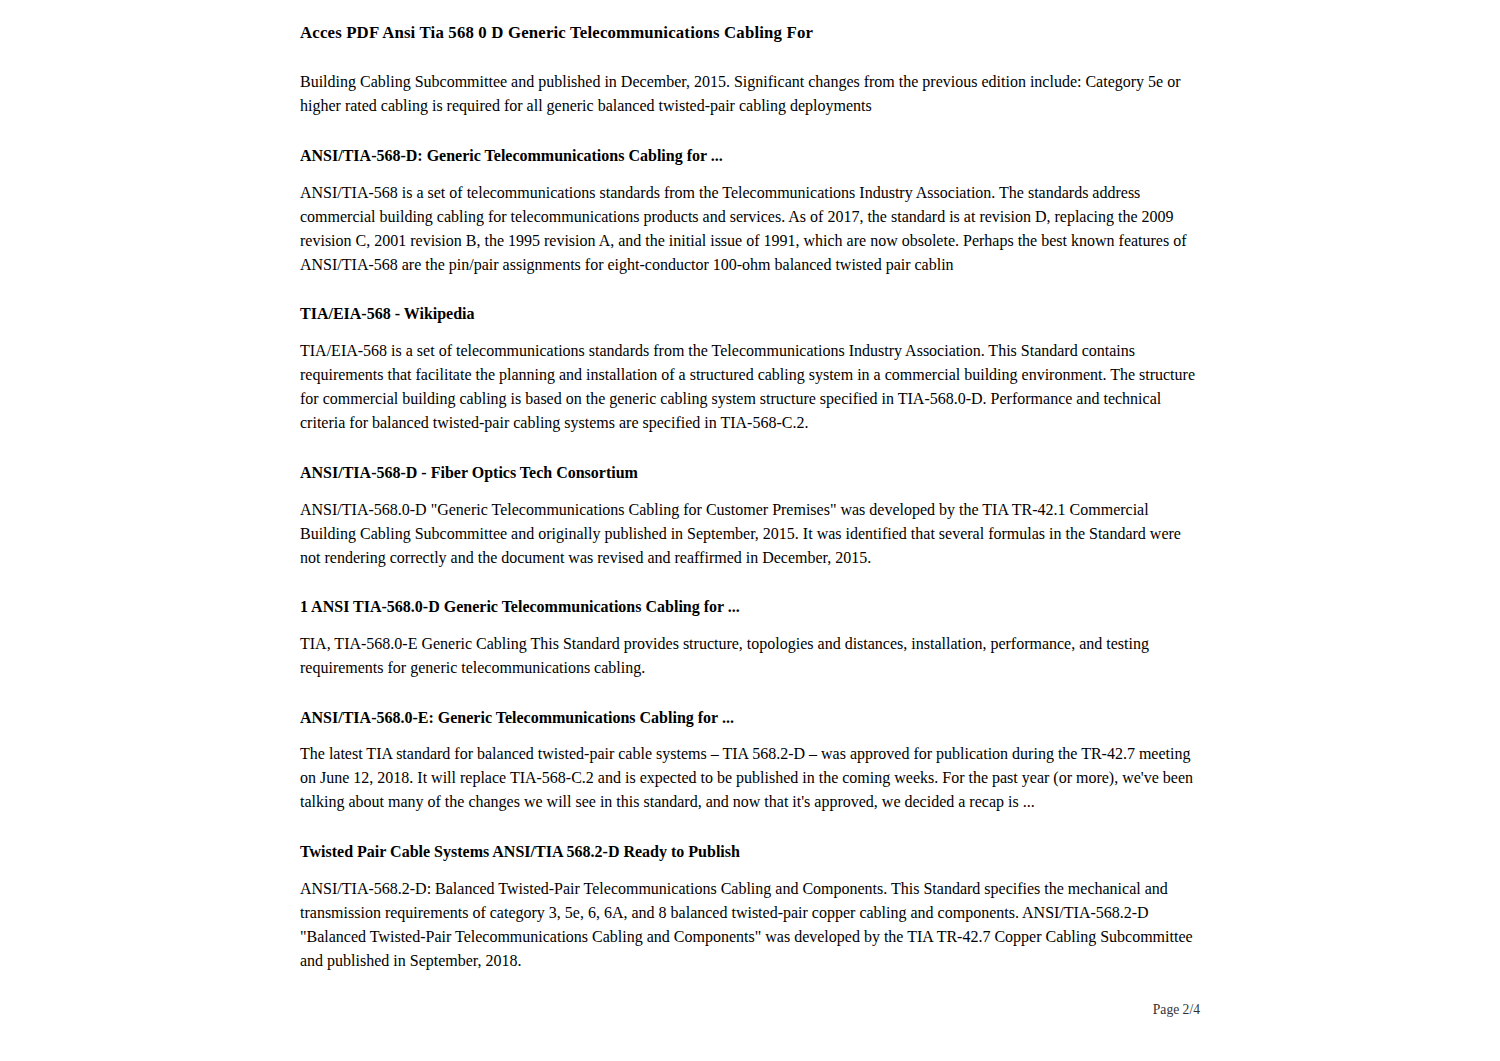Acces PDF Ansi Tia 568 0 D Generic Telecommunications Cabling For
Building Cabling Subcommittee and published in December, 2015. Significant changes from the previous edition include: Category 5e or higher rated cabling is required for all generic balanced twisted-pair cabling deployments
ANSI/TIA-568-D: Generic Telecommunications Cabling for ...
ANSI/TIA-568 is a set of telecommunications standards from the Telecommunications Industry Association. The standards address commercial building cabling for telecommunications products and services. As of 2017, the standard is at revision D, replacing the 2009 revision C, 2001 revision B, the 1995 revision A, and the initial issue of 1991, which are now obsolete. Perhaps the best known features of ANSI/TIA-568 are the pin/pair assignments for eight-conductor 100-ohm balanced twisted pair cablin
TIA/EIA-568 - Wikipedia
TIA/EIA-568 is a set of telecommunications standards from the Telecommunications Industry Association. This Standard contains requirements that facilitate the planning and installation of a structured cabling system in a commercial building environment. The structure for commercial building cabling is based on the generic cabling system structure specified in TIA-568.0-D. Performance and technical criteria for balanced twisted-pair cabling systems are specified in TIA-568-C.2.
ANSI/TIA-568-D - Fiber Optics Tech Consortium
ANSI/TIA-568.0-D "Generic Telecommunications Cabling for Customer Premises" was developed by the TIA TR-42.1 Commercial Building Cabling Subcommittee and originally published in September, 2015. It was identified that several formulas in the Standard were not rendering correctly and the document was revised and reaffirmed in December, 2015.
1 ANSI TIA-568.0-D Generic Telecommunications Cabling for ...
TIA, TIA-568.0-E Generic Cabling This Standard provides structure, topologies and distances, installation, performance, and testing requirements for generic telecommunications cabling.
ANSI/TIA-568.0-E: Generic Telecommunications Cabling for ...
The latest TIA standard for balanced twisted-pair cable systems – TIA 568.2-D – was approved for publication during the TR-42.7 meeting on June 12, 2018. It will replace TIA-568-C.2 and is expected to be published in the coming weeks. For the past year (or more), we've been talking about many of the changes we will see in this standard, and now that it's approved, we decided a recap is ...
Twisted Pair Cable Systems ANSI/TIA 568.2-D Ready to Publish
ANSI/TIA-568.2-D: Balanced Twisted-Pair Telecommunications Cabling and Components. This Standard specifies the mechanical and transmission requirements of category 3, 5e, 6, 6A, and 8 balanced twisted-pair copper cabling and components. ANSI/TIA-568.2-D "Balanced Twisted-Pair Telecommunications Cabling and Components" was developed by the TIA TR-42.7 Copper Cabling Subcommittee and published in September, 2018.
Page 2/4